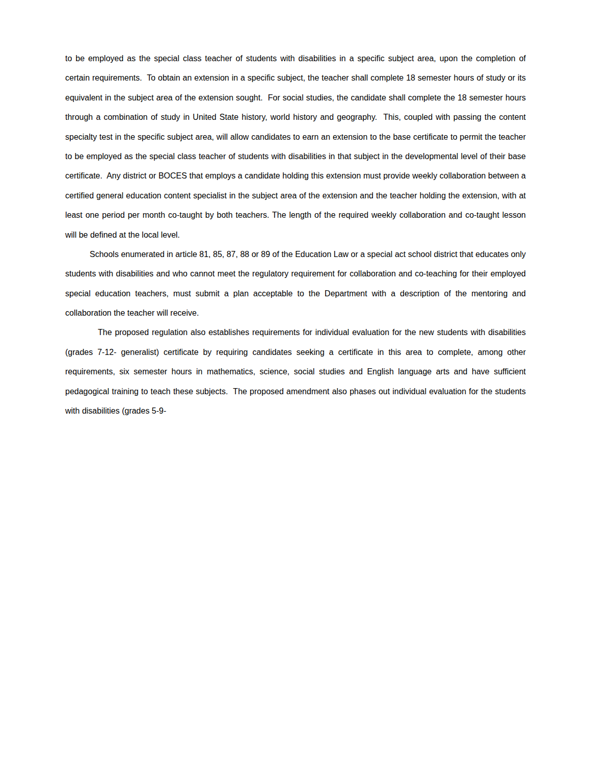to be employed as the special class teacher of students with disabilities in a specific subject area, upon the completion of certain requirements. To obtain an extension in a specific subject, the teacher shall complete 18 semester hours of study or its equivalent in the subject area of the extension sought. For social studies, the candidate shall complete the 18 semester hours through a combination of study in United State history, world history and geography. This, coupled with passing the content specialty test in the specific subject area, will allow candidates to earn an extension to the base certificate to permit the teacher to be employed as the special class teacher of students with disabilities in that subject in the developmental level of their base certificate. Any district or BOCES that employs a candidate holding this extension must provide weekly collaboration between a certified general education content specialist in the subject area of the extension and the teacher holding the extension, with at least one period per month co-taught by both teachers. The length of the required weekly collaboration and co-taught lesson will be defined at the local level.
Schools enumerated in article 81, 85, 87, 88 or 89 of the Education Law or a special act school district that educates only students with disabilities and who cannot meet the regulatory requirement for collaboration and co-teaching for their employed special education teachers, must submit a plan acceptable to the Department with a description of the mentoring and collaboration the teacher will receive.
The proposed regulation also establishes requirements for individual evaluation for the new students with disabilities (grades 7-12- generalist) certificate by requiring candidates seeking a certificate in this area to complete, among other requirements, six semester hours in mathematics, science, social studies and English language arts and have sufficient pedagogical training to teach these subjects. The proposed amendment also phases out individual evaluation for the students with disabilities (grades 5-9-